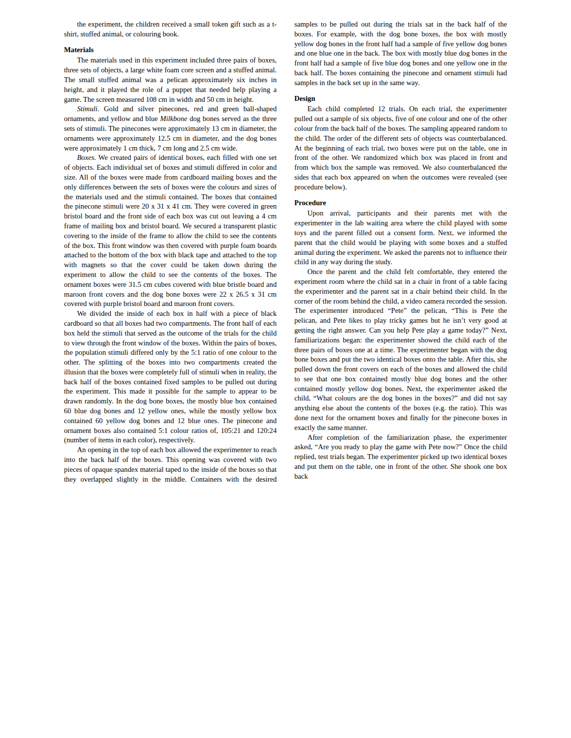the experiment, the children received a small token gift such as a t-shirt, stuffed animal, or colouring book.
Materials
The materials used in this experiment included three pairs of boxes, three sets of objects, a large white foam core screen and a stuffed animal. The small stuffed animal was a pelican approximately six inches in height, and it played the role of a puppet that needed help playing a game. The screen measured 108 cm in width and 50 cm in height.
Stimuli. Gold and silver pinecones, red and green ball-shaped ornaments, and yellow and blue Milkbone dog bones served as the three sets of stimuli. The pinecones were approximately 13 cm in diameter, the ornaments were approximately 12.5 cm in diameter, and the dog bones were approximately 1 cm thick, 7 cm long and 2.5 cm wide.
Boxes. We created pairs of identical boxes, each filled with one set of objects. Each individual set of boxes and stimuli differed in color and size. All of the boxes were made from cardboard mailing boxes and the only differences between the sets of boxes were the colours and sizes of the materials used and the stimuli contained. The boxes that contained the pinecone stimuli were 20 x 31 x 41 cm. They were covered in green bristol board and the front side of each box was cut out leaving a 4 cm frame of mailing box and bristol board. We secured a transparent plastic covering to the inside of the frame to allow the child to see the contents of the box. This front window was then covered with purple foam boards attached to the bottom of the box with black tape and attached to the top with magnets so that the cover could be taken down during the experiment to allow the child to see the contents of the boxes. The ornament boxes were 31.5 cm cubes covered with blue bristle board and maroon front covers and the dog bone boxes were 22 x 26.5 x 31 cm covered with purple bristol board and maroon front covers.
We divided the inside of each box in half with a piece of black cardboard so that all boxes had two compartments. The front half of each box held the stimuli that served as the outcome of the trials for the child to view through the front window of the boxes. Within the pairs of boxes, the population stimuli differed only by the 5:1 ratio of one colour to the other. The splitting of the boxes into two compartments created the illusion that the boxes were completely full of stimuli when in reality, the back half of the boxes contained fixed samples to be pulled out during the experiment. This made it possible for the sample to appear to be drawn randomly. In the dog bone boxes, the mostly blue box contained 60 blue dog bones and 12 yellow ones, while the mostly yellow box contained 60 yellow dog bones and 12 blue ones. The pinecone and ornament boxes also contained 5:1 colour ratios of, 105:21 and 120:24 (number of items in each color), respectively.
An opening in the top of each box allowed the experimenter to reach into the back half of the boxes. This opening was covered with two pieces of opaque spandex material taped to the inside of the boxes so that they overlapped slightly in the middle. Containers with the desired samples to be pulled out during the trials sat in the back half of the boxes. For example, with the dog bone boxes, the box with mostly yellow dog bones in the front half had a sample of five yellow dog bones and one blue one in the back. The box with mostly blue dog bones in the front half had a sample of five blue dog bones and one yellow one in the back half. The boxes containing the pinecone and ornament stimuli had samples in the back set up in the same way.
Design
Each child completed 12 trials. On each trial, the experimenter pulled out a sample of six objects, five of one colour and one of the other colour from the back half of the boxes. The sampling appeared random to the child. The order of the different sets of objects was counterbalanced. At the beginning of each trial, two boxes were put on the table, one in front of the other. We randomized which box was placed in front and from which box the sample was removed. We also counterbalanced the sides that each box appeared on when the outcomes were revealed (see procedure below).
Procedure
Upon arrival, participants and their parents met with the experimenter in the lab waiting area where the child played with some toys and the parent filled out a consent form. Next, we informed the parent that the child would be playing with some boxes and a stuffed animal during the experiment. We asked the parents not to influence their child in any way during the study.
Once the parent and the child felt comfortable, they entered the experiment room where the child sat in a chair in front of a table facing the experimenter and the parent sat in a chair behind their child. In the corner of the room behind the child, a video camera recorded the session. The experimenter introduced “Pete” the pelican, “This is Pete the pelican, and Pete likes to play tricky games but he isn’t very good at getting the right answer. Can you help Pete play a game today?” Next, familiarizations began: the experimenter showed the child each of the three pairs of boxes one at a time. The experimenter began with the dog bone boxes and put the two identical boxes onto the table. After this, she pulled down the front covers on each of the boxes and allowed the child to see that one box contained mostly blue dog bones and the other contained mostly yellow dog bones. Next, the experimenter asked the child, “What colours are the dog bones in the boxes?” and did not say anything else about the contents of the boxes (e.g. the ratio). This was done next for the ornament boxes and finally for the pinecone boxes in exactly the same manner.
After completion of the familiarization phase, the experimenter asked, “Are you ready to play the game with Pete now?” Once the child replied, test trials began. The experimenter picked up two identical boxes and put them on the table, one in front of the other. She shook one box back